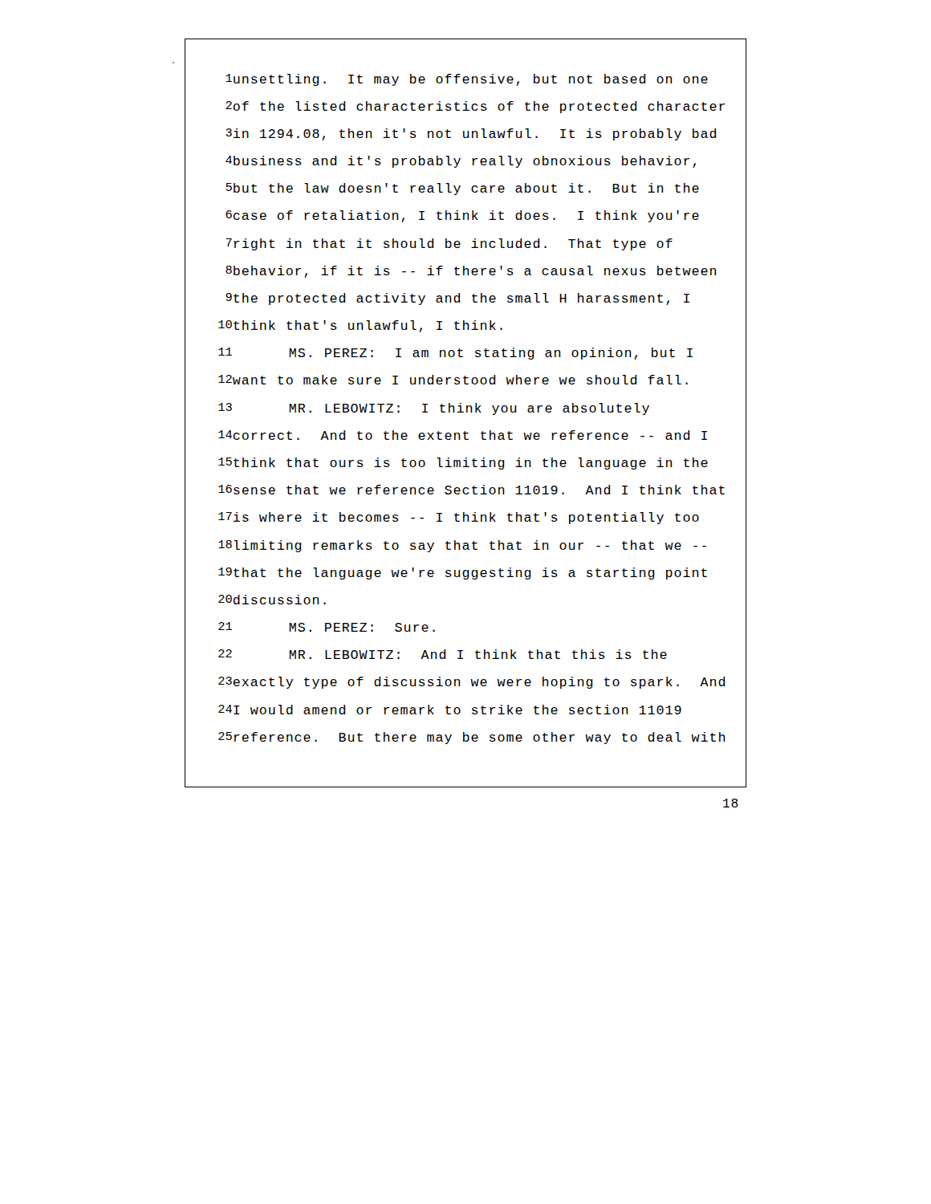.
| 1 | unsettling. It may be offensive, but not based on one |
| 2 | of the listed characteristics of the protected character |
| 3 | in 1294.08, then it's not unlawful. It is probably bad |
| 4 | business and it's probably really obnoxious behavior, |
| 5 | but the law doesn't really care about it. But in the |
| 6 | case of retaliation, I think it does. I think you're |
| 7 | right in that it should be included. That type of |
| 8 | behavior, if it is -- if there's a causal nexus between |
| 9 | the protected activity and the small H harassment, I |
| 10 | think that's unlawful, I think. |
| 11 | MS. PEREZ: I am not stating an opinion, but I |
| 12 | want to make sure I understood where we should fall. |
| 13 | MR. LEBOWITZ: I think you are absolutely |
| 14 | correct. And to the extent that we reference -- and I |
| 15 | think that ours is too limiting in the language in the |
| 16 | sense that we reference Section 11019. And I think that |
| 17 | is where it becomes -- I think that's potentially too |
| 18 | limiting remarks to say that that in our -- that we -- |
| 19 | that the language we're suggesting is a starting point |
| 20 | discussion. |
| 21 | MS. PEREZ: Sure. |
| 22 | MR. LEBOWITZ: And I think that this is the |
| 23 | exactly type of discussion we were hoping to spark. And |
| 24 | I would amend or remark to strike the section 11019 |
| 25 | reference. But there may be some other way to deal with |
18